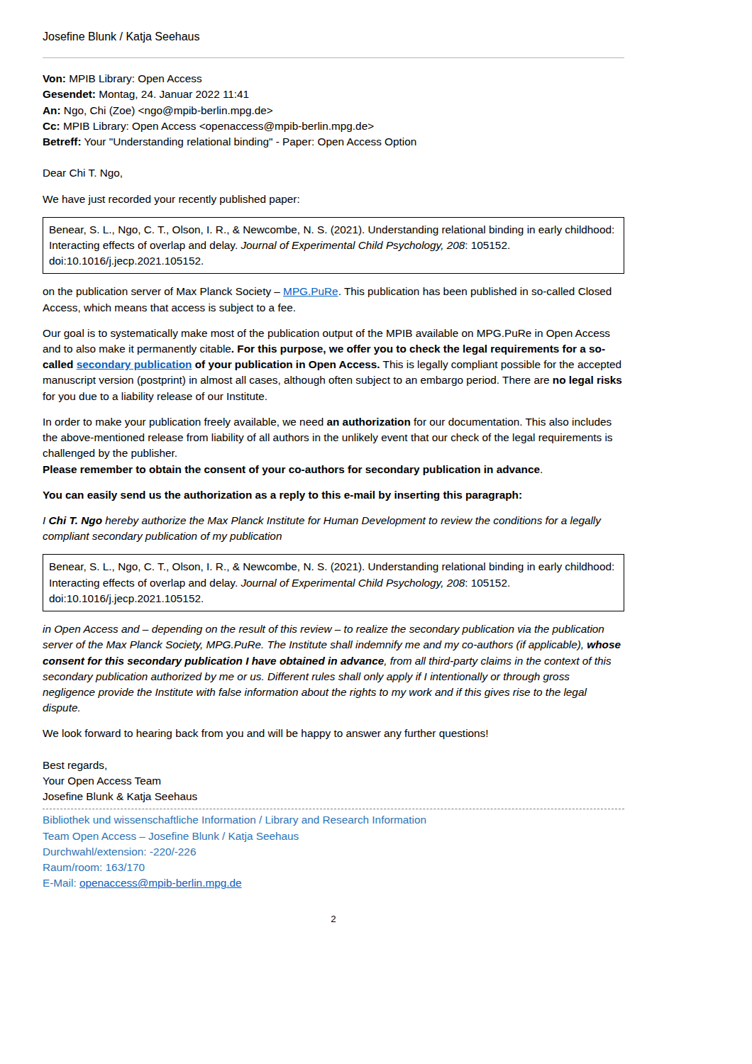Josefine Blunk / Katja Seehaus
Von: MPIB Library: Open Access
Gesendet: Montag, 24. Januar 2022 11:41
An: Ngo, Chi (Zoe) <ngo@mpib-berlin.mpg.de>
Cc: MPIB Library: Open Access <openaccess@mpib-berlin.mpg.de>
Betreff: Your "Understanding relational binding" - Paper: Open Access Option
Dear Chi T. Ngo,
We have just recorded your recently published paper:
Benear, S. L., Ngo, C. T., Olson, I. R., & Newcombe, N. S. (2021). Understanding relational binding in early childhood: Interacting effects of overlap and delay. Journal of Experimental Child Psychology, 208: 105152. doi:10.1016/j.jecp.2021.105152.
on the publication server of Max Planck Society – MPG.PuRe. This publication has been published in so-called Closed Access, which means that access is subject to a fee.
Our goal is to systematically make most of the publication output of the MPIB available on MPG.PuRe in Open Access and to also make it permanently citable. For this purpose, we offer you to check the legal requirements for a so-called secondary publication of your publication in Open Access. This is legally compliant possible for the accepted manuscript version (postprint) in almost all cases, although often subject to an embargo period. There are no legal risks for you due to a liability release of our Institute.
In order to make your publication freely available, we need an authorization for our documentation. This also includes the above-mentioned release from liability of all authors in the unlikely event that our check of the legal requirements is challenged by the publisher.
Please remember to obtain the consent of your co-authors for secondary publication in advance.
You can easily send us the authorization as a reply to this e-mail by inserting this paragraph:
I Chi T. Ngo hereby authorize the Max Planck Institute for Human Development to review the conditions for a legally compliant secondary publication of my publication
Benear, S. L., Ngo, C. T., Olson, I. R., & Newcombe, N. S. (2021). Understanding relational binding in early childhood: Interacting effects of overlap and delay. Journal of Experimental Child Psychology, 208: 105152. doi:10.1016/j.jecp.2021.105152.
in Open Access and – depending on the result of this review – to realize the secondary publication via the publication server of the Max Planck Society, MPG.PuRe. The Institute shall indemnify me and my co-authors (if applicable), whose consent for this secondary publication I have obtained in advance, from all third-party claims in the context of this secondary publication authorized by me or us. Different rules shall only apply if I intentionally or through gross negligence provide the Institute with false information about the rights to my work and if this gives rise to the legal dispute.
We look forward to hearing back from you and will be happy to answer any further questions!
Best regards,
Your Open Access Team
Josefine Blunk & Katja Seehaus
Bibliothek und wissenschaftliche Information / Library and Research Information
Team Open Access – Josefine Blunk / Katja Seehaus
Durchwahl/extension: -220/-226
Raum/room: 163/170
E-Mail: openaccess@mpib-berlin.mpg.de
2